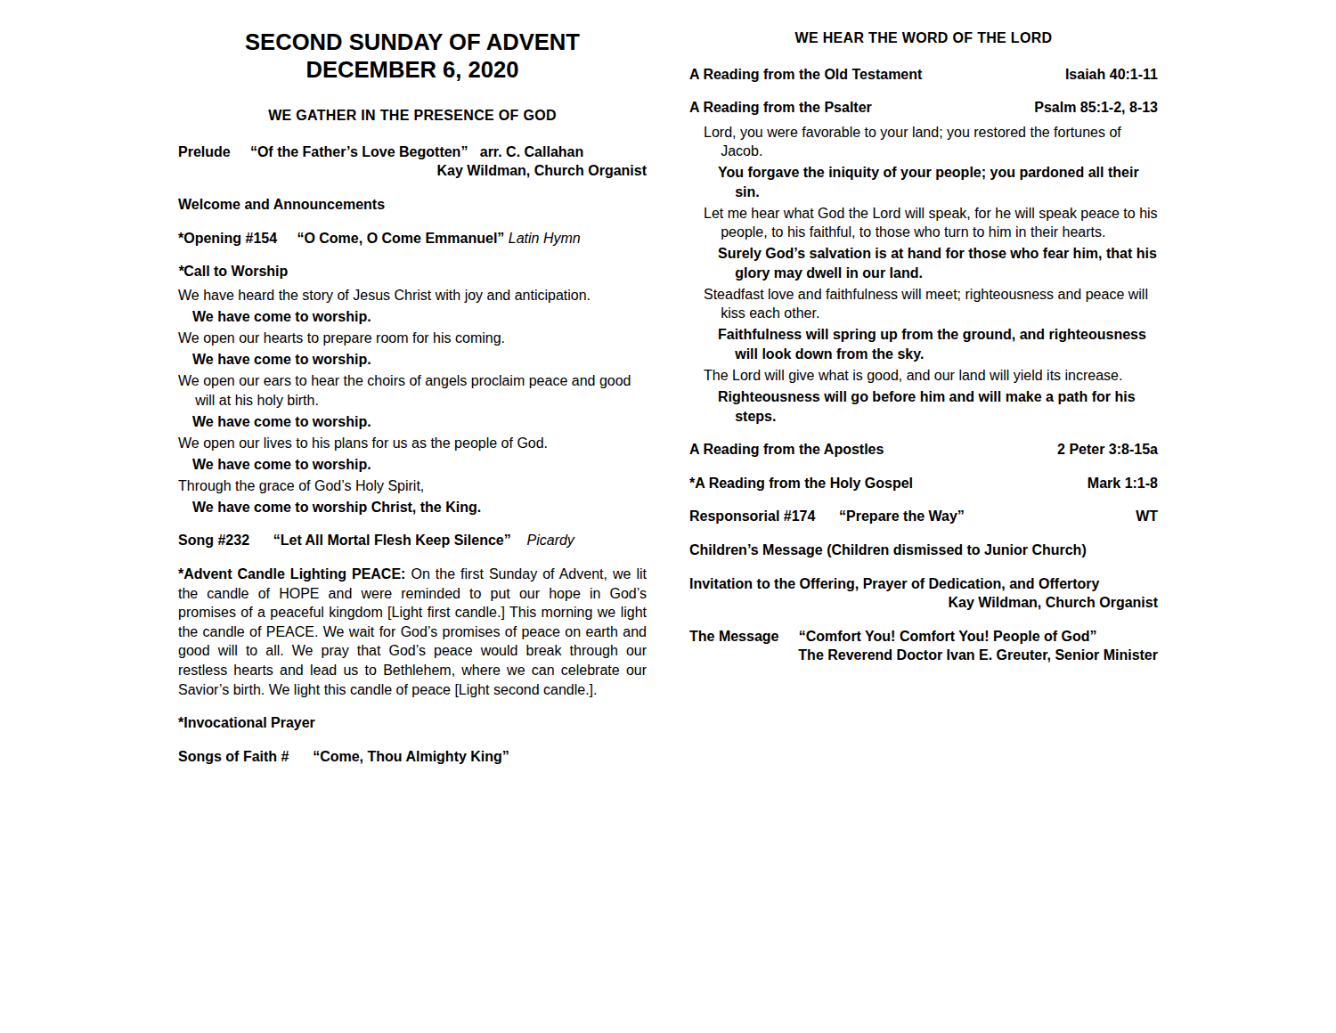SECOND SUNDAY OF ADVENT
DECEMBER 6, 2020
WE GATHER IN THE PRESENCE OF GOD
Prelude “Of the Father’s Love Begotten” arr. C. Callahan
Kay Wildman, Church Organist
Welcome and Announcements
*Opening #154 “O Come, O Come Emmanuel” Latin Hymn
*Call to Worship
We have heard the story of Jesus Christ with joy and anticipation.
We have come to worship.
We open our hearts to prepare room for his coming.
We have come to worship.
We open our ears to hear the choirs of angels proclaim peace and good will at his holy birth.
We have come to worship.
We open our lives to his plans for us as the people of God.
We have come to worship.
Through the grace of God’s Holy Spirit,
We have come to worship Christ, the King.
Song #232 “Let All Mortal Flesh Keep Silence” Picardy
*Advent Candle Lighting PEACE: On the first Sunday of Advent, we lit the candle of HOPE and were reminded to put our hope in God’s promises of a peaceful kingdom [Light first candle.] This morning we light the candle of PEACE. We wait for God’s promises of peace on earth and good will to all. We pray that God’s peace would break through our restless hearts and lead us to Bethlehem, where we can celebrate our Savior’s birth. We light this candle of peace [Light second candle.].
*Invocational Prayer
Songs of Faith # “Come, Thou Almighty King”
WE HEAR THE WORD OF THE LORD
A Reading from the Old Testament Isaiah 40:1-11
A Reading from the Psalter Psalm 85:1-2, 8-13
Lord, you were favorable to your land; you restored the fortunes of Jacob.
You forgave the iniquity of your people; you pardoned all their sin.
Let me hear what God the Lord will speak, for he will speak peace to his people, to his faithful, to those who turn to him in their hearts.
Surely God’s salvation is at hand for those who fear him, that his glory may dwell in our land.
Steadfast love and faithfulness will meet; righteousness and peace will kiss each other.
Faithfulness will spring up from the ground, and righteousness will look down from the sky.
The Lord will give what is good, and our land will yield its increase.
Righteousness will go before him and will make a path for his steps.
A Reading from the Apostles 2 Peter 3:8-15a
*A Reading from the Holy Gospel Mark 1:1-8
Responsorial #174 “Prepare the Way”WT
Children’s Message (Children dismissed to Junior Church)
Invitation to the Offering, Prayer of Dedication, and Offertory
Kay Wildman, Church Organist
The Message “Comfort You! Comfort You! People of God”
The Reverend Doctor Ivan E. Greuter, Senior Minister